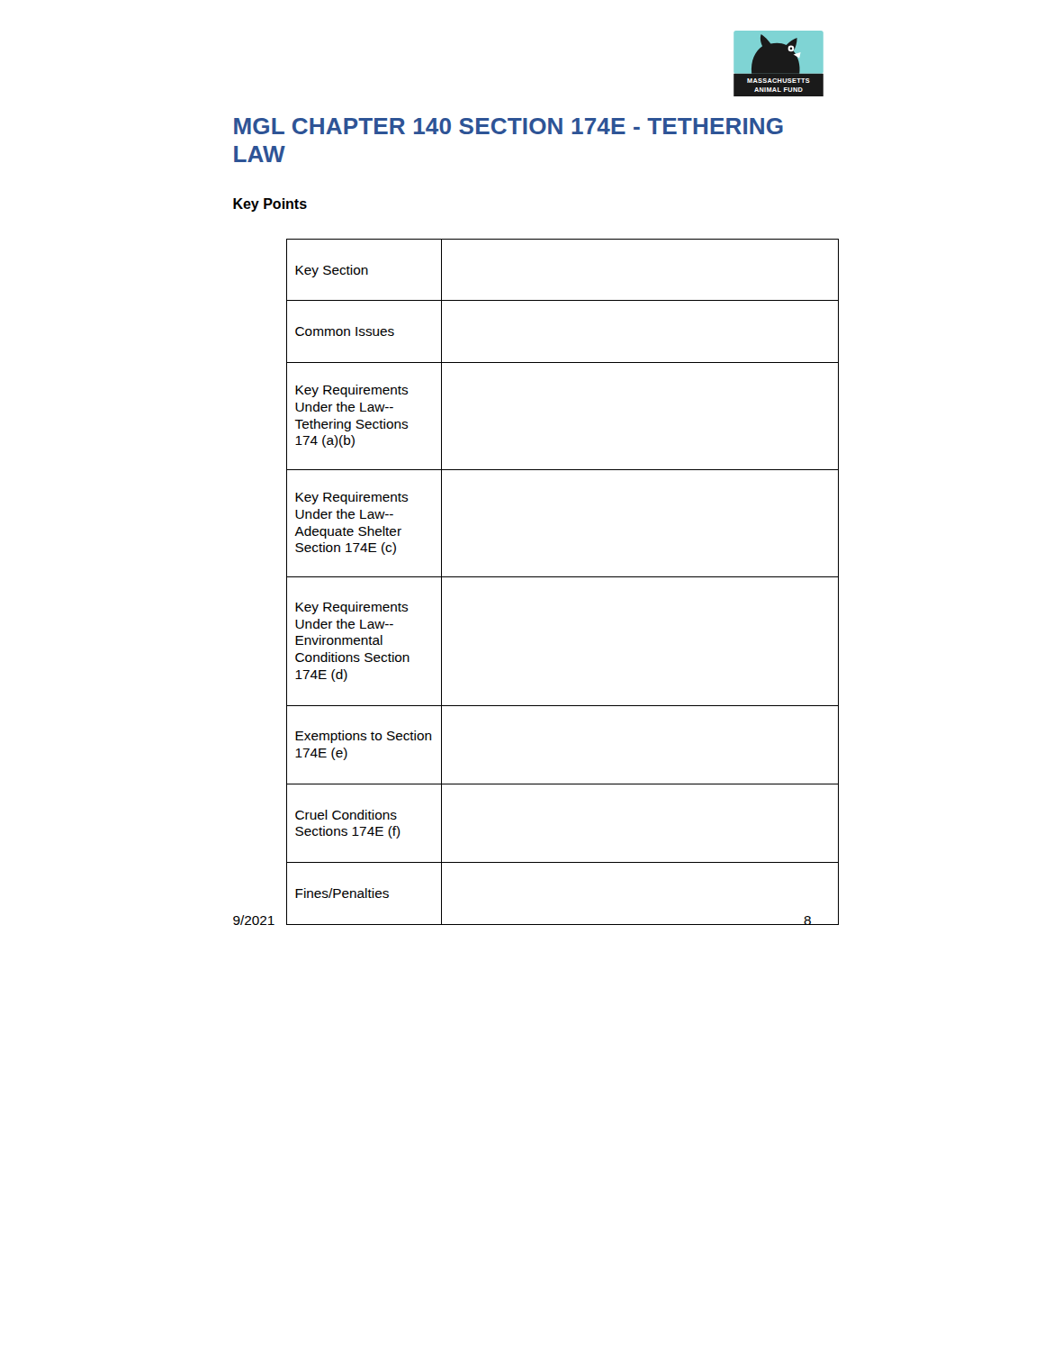MASSACHUSETTS ANIMAL FUND
MGL CHAPTER 140 SECTION 174E - TETHERING LAW
Key Points
| Key Section | |
| Common Issues | |
| Key Requirements Under the Law--Tethering Sections 174 (a)(b) | |
| Key Requirements Under the Law--Adequate Shelter Section 174E (c) | |
| Key Requirements Under the Law--Environmental Conditions Section 174E (d) | |
| Exemptions to Section 174E (e) | |
| Cruel Conditions Sections 174E (f) | |
| Fines/Penalties | |
9/2021 8